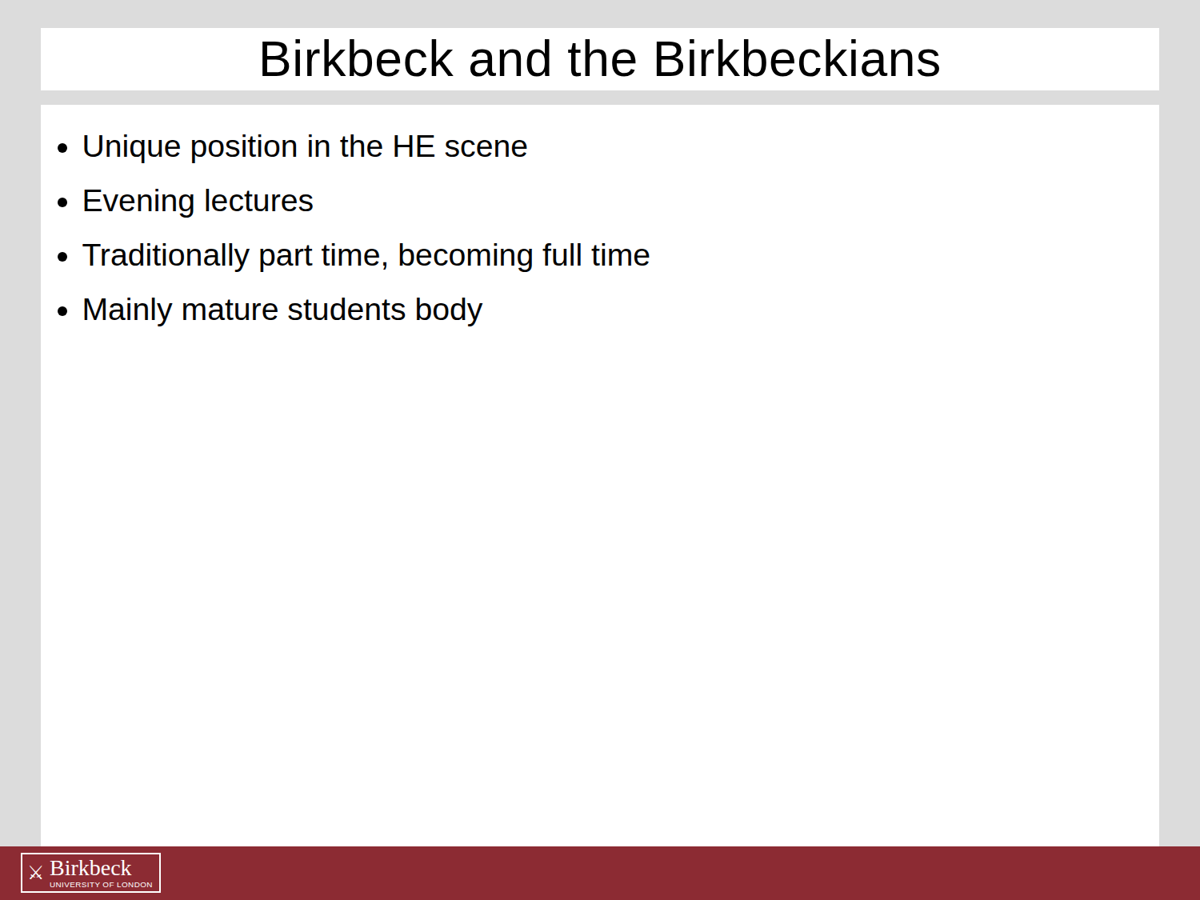Birkbeck and the Birkbeckians
Unique position in the HE scene
Evening lectures
Traditionally part time, becoming full time
Mainly mature students body
⚔ Birkbeck UNIVERSITY OF LONDON